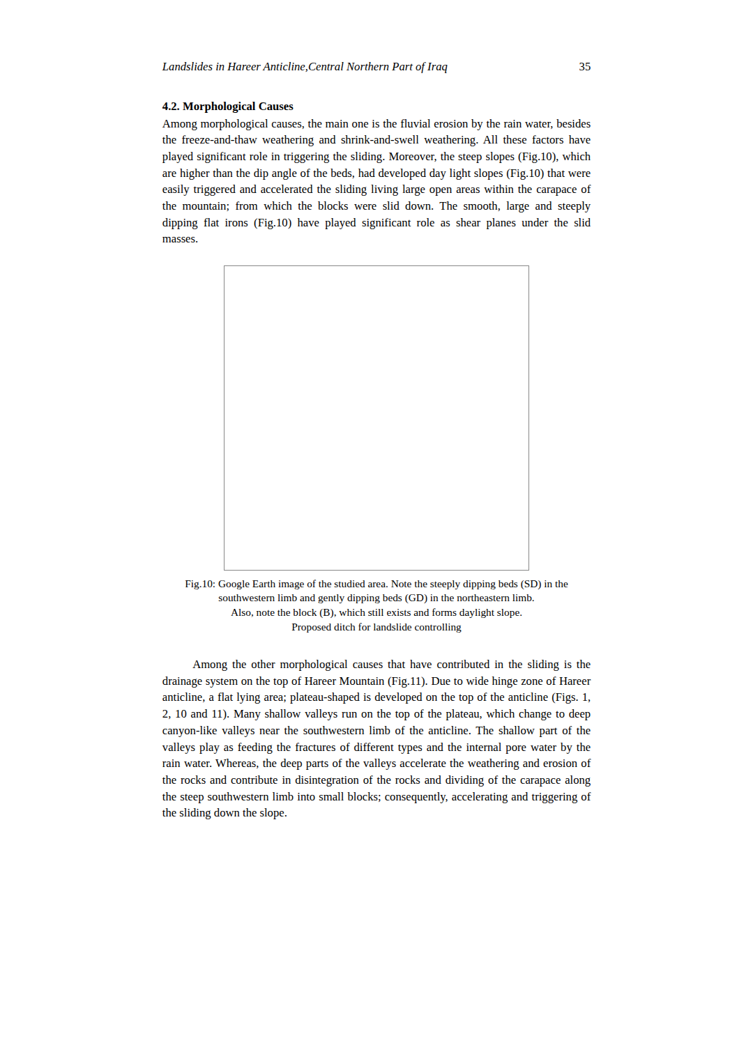Landslides in Hareer Anticline,Central Northern Part of Iraq 35
4.2. Morphological Causes
Among morphological causes, the main one is the fluvial erosion by the rain water, besides the freeze-and-thaw weathering and shrink-and-swell weathering. All these factors have played significant role in triggering the sliding. Moreover, the steep slopes (Fig.10), which are higher than the dip angle of the beds, had developed day light slopes (Fig.10) that were easily triggered and accelerated the sliding living large open areas within the carapace of the mountain; from which the blocks were slid down. The smooth, large and steeply dipping flat irons (Fig.10) have played significant role as shear planes under the slid masses.
Fig.10: Google Earth image of the studied area. Note the steeply dipping beds (SD) in the southwestern limb and gently dipping beds (GD) in the northeastern limb. Also, note the block (B), which still exists and forms daylight slope. Proposed ditch for landslide controlling
Among the other morphological causes that have contributed in the sliding is the drainage system on the top of Hareer Mountain (Fig.11). Due to wide hinge zone of Hareer anticline, a flat lying area; plateau-shaped is developed on the top of the anticline (Figs. 1, 2, 10 and 11). Many shallow valleys run on the top of the plateau, which change to deep canyon-like valleys near the southwestern limb of the anticline. The shallow part of the valleys play as feeding the fractures of different types and the internal pore water by the rain water. Whereas, the deep parts of the valleys accelerate the weathering and erosion of the rocks and contribute in disintegration of the rocks and dividing of the carapace along the steep southwestern limb into small blocks; consequently, accelerating and triggering of the sliding down the slope.